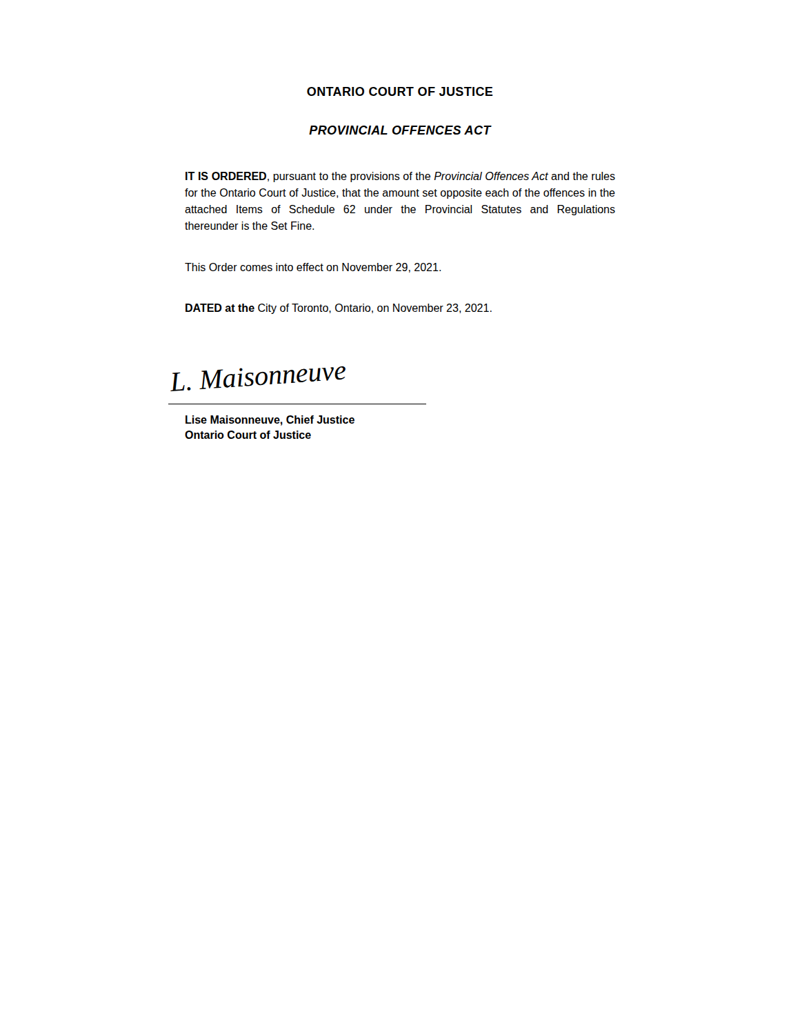Ontario Court of Justice
Provincial Offences Act
IT IS ORDERED, pursuant to the provisions of the Provincial Offences Act and the rules for the Ontario Court of Justice, that the amount set opposite each of the offences in the attached Items of Schedule 62 under the Provincial Statutes and Regulations thereunder is the Set Fine.
This Order comes into effect on November 29, 2021.
DATED at the City of Toronto, Ontario, on November 23, 2021.
L. Maisonneuve
Lise Maisonneuve, Chief Justice
Ontario Court of Justice